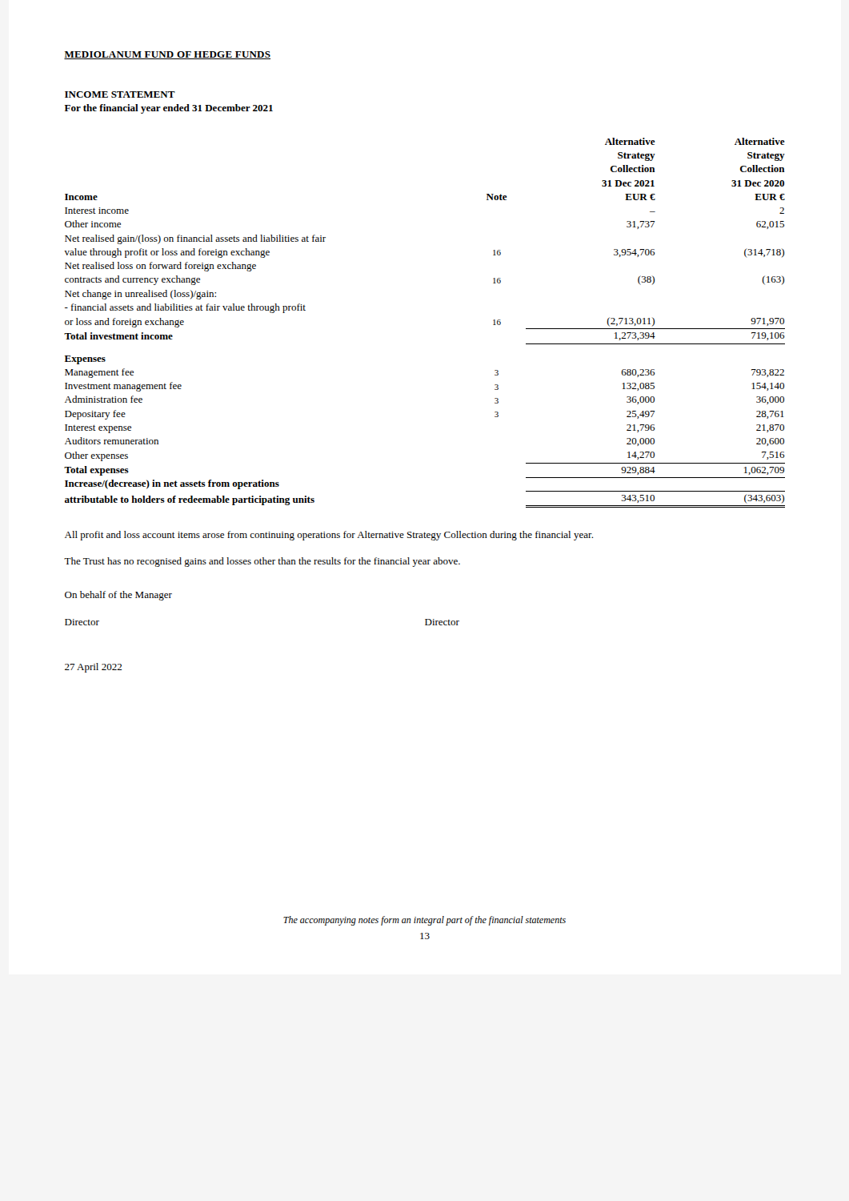MEDIOLANUM FUND OF HEDGE FUNDS
INCOME STATEMENT
For the financial year ended 31 December 2021
| | | Alternative | Alternative |
| --- | --- | --- | --- |
| | | Strategy | Strategy |
| | | Collection | Collection |
| | | 31 Dec 2021 | 31 Dec 2020 |
| Income | Note | EUR € | EUR € |
| Interest income | | – | 2 |
| Other income | | 31,737 | 62,015 |
| Net realised gain/(loss) on financial assets and liabilities at fair | | | |
| value through profit or loss and foreign exchange | 16 | 3,954,706 | (314,718) |
| Net realised loss on forward foreign exchange | | | |
| contracts and currency exchange | 16 | (38) | (163) |
| Net change in unrealised (loss)/gain: | | | |
| - financial assets and liabilities at fair value through profit | | | |
| or loss and foreign exchange | 16 | (2,713,011) | 971,970 |
| Total investment income | | 1,273,394 | 719,106 |
| Expenses | | | |
| Management fee | 3 | 680,236 | 793,822 |
| Investment management fee | 3 | 132,085 | 154,140 |
| Administration fee | 3 | 36,000 | 36,000 |
| Depositary fee | 3 | 25,497 | 28,761 |
| Interest expense | | 21,796 | 21,870 |
| Auditors remuneration | | 20,000 | 20,600 |
| Other expenses | | 14,270 | 7,516 |
| Total expenses | | 929,884 | 1,062,709 |
| Increase/(decrease) in net assets from operations | | | |
| attributable to holders of redeemable participating units | | 343,510 | (343,603) |
All profit and loss account items arose from continuing operations for Alternative Strategy Collection during the financial year.
The Trust has no recognised gains and losses other than the results for the financial year above.
On behalf of the Manager
| Director | Director |
27 April 2022
The accompanying notes form an integral part of the financial statements
13